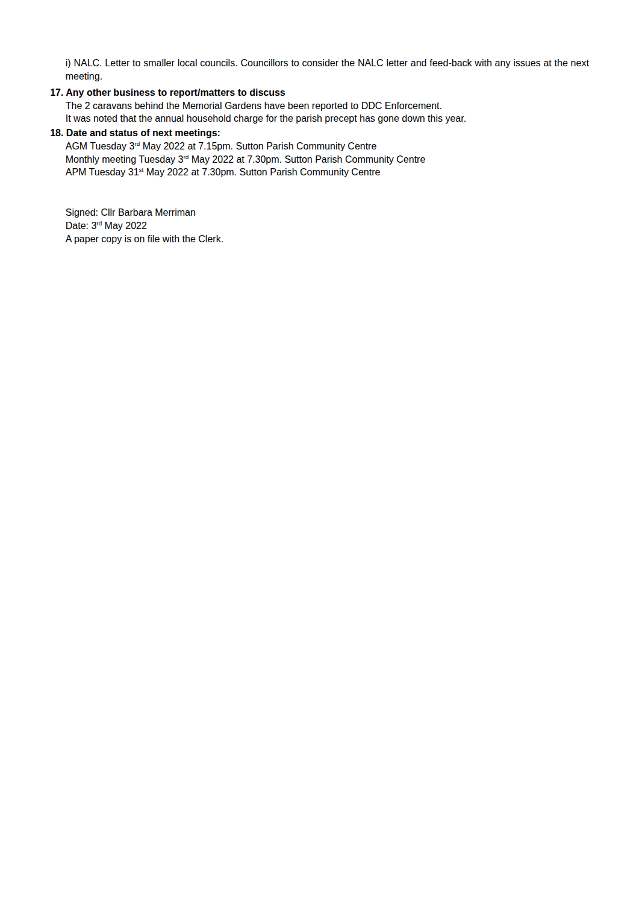i) NALC. Letter to smaller local councils. Councillors to consider the NALC letter and feed-back with any issues at the next meeting.
17. Any other business to report/matters to discuss
The 2 caravans behind the Memorial Gardens have been reported to DDC Enforcement.
It was noted that the annual household charge for the parish precept has gone down this year.
18. Date and status of next meetings:
AGM Tuesday 3rd May 2022 at 7.15pm. Sutton Parish Community Centre
Monthly meeting Tuesday 3rd May 2022 at 7.30pm. Sutton Parish Community Centre
APM Tuesday 31st May 2022 at 7.30pm. Sutton Parish Community Centre
Signed: Cllr Barbara Merriman
Date: 3rd May 2022
A paper copy is on file with the Clerk.